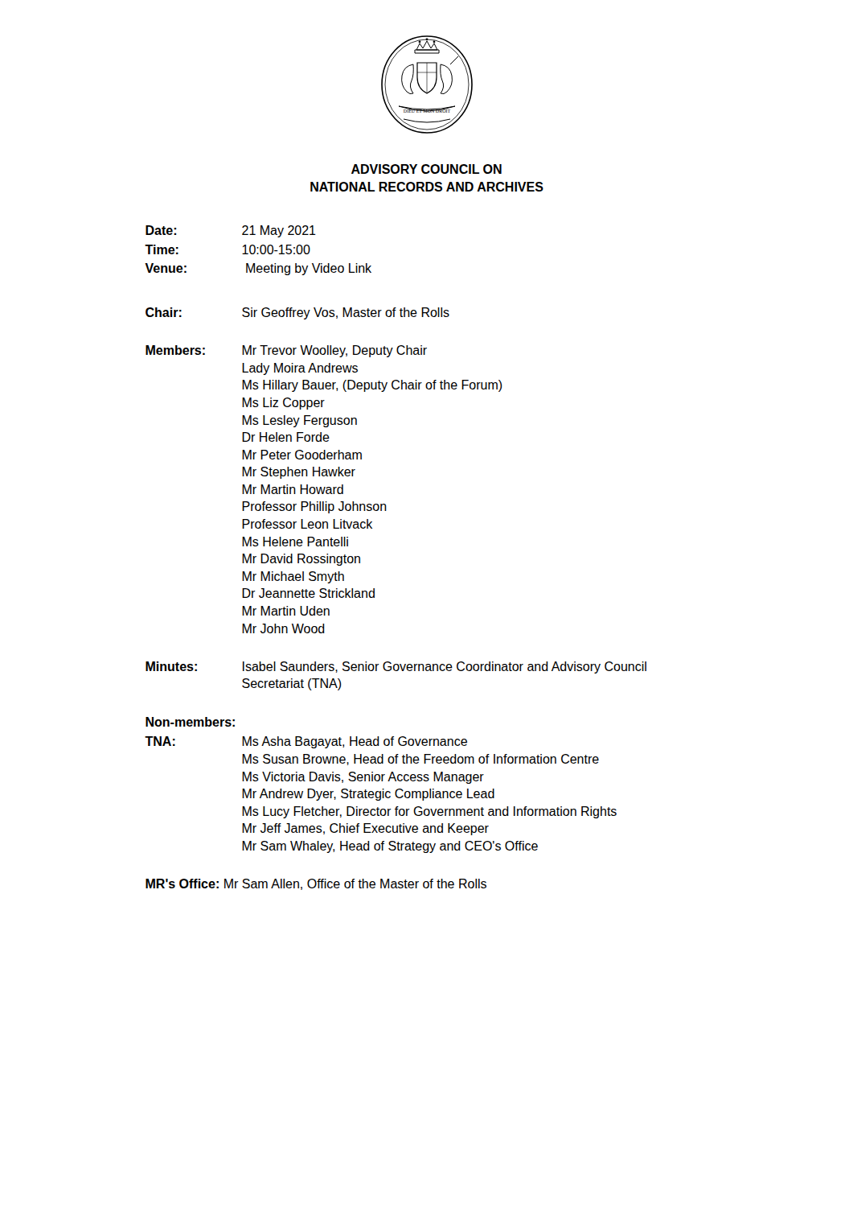DIEU ET MON DROIT
ADVISORY COUNCIL ON
NATIONAL RECORDS AND ARCHIVES
| Date: | 21 May 2021 |
| Time: | 10:00-15:00 |
| Venue: | Meeting by Video Link |
| Chair: | Sir Geoffrey Vos, Master of the Rolls |
| Members: | Mr Trevor Woolley, Deputy Chair Lady Moira Andrews Ms Hillary Bauer, (Deputy Chair of the Forum) Ms Liz Copper Ms Lesley Ferguson Dr Helen Forde Mr Peter Gooderham Mr Stephen Hawker Mr Martin Howard Professor Phillip Johnson Professor Leon Litvack Ms Helene Pantelli Mr David Rossington Mr Michael Smyth Dr Jeannette Strickland Mr Martin Uden Mr John Wood |
| Minutes: | Isabel Saunders, Senior Governance Coordinator and Advisory Council Secretariat (TNA) |
Non-members:
| TNA: | Ms Asha Bagayat, Head of Governance Ms Susan Browne, Head of the Freedom of Information Centre Ms Victoria Davis, Senior Access Manager Mr Andrew Dyer, Strategic Compliance Lead Ms Lucy Fletcher, Director for Government and Information Rights Mr Jeff James, Chief Executive and Keeper Mr Sam Whaley, Head of Strategy and CEO's Office |
MR's Office: Mr Sam Allen, Office of the Master of the Rolls